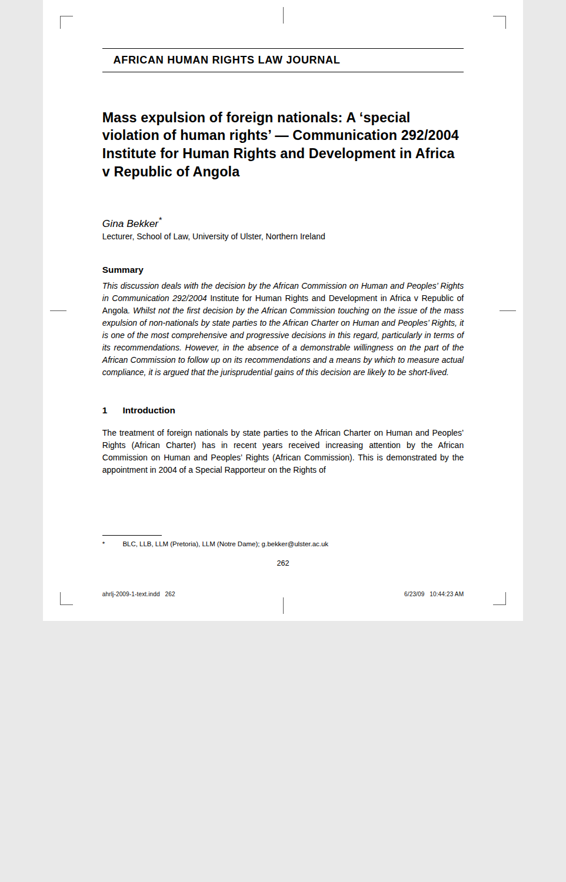AFRICAN HUMAN RIGHTS LAW JOURNAL
Mass expulsion of foreign nationals: A ‘special violation of human rights’ — Communication 292/2004 Institute for Human Rights and Development in Africa v Republic of Angola
Gina Bekker*
Lecturer, School of Law, University of Ulster, Northern Ireland
Summary
This discussion deals with the decision by the African Commission on Human and Peoples’ Rights in Communication 292/2004 Institute for Human Rights and Development in Africa v Republic of Angola. Whilst not the first decision by the African Commission touching on the issue of the mass expulsion of non-nationals by state parties to the African Charter on Human and Peoples’ Rights, it is one of the most comprehensive and progressive decisions in this regard, particularly in terms of its recommendations. However, in the absence of a demonstrable willingness on the part of the African Commission to follow up on its recommendations and a means by which to measure actual compliance, it is argued that the jurisprudential gains of this decision are likely to be short-lived.
1 Introduction
The treatment of foreign nationals by state parties to the African Charter on Human and Peoples’ Rights (African Charter) has in recent years received increasing attention by the African Commission on Human and Peoples’ Rights (African Commission). This is demonstrated by the appointment in 2004 of a Special Rapporteur on the Rights of
*BLC, LLB, LLM (Pretoria), LLM (Notre Dame); g.bekker@ulster.ac.uk
262
ahrlj-2009-1-text.indd 262 6/23/09 10:44:23 AM